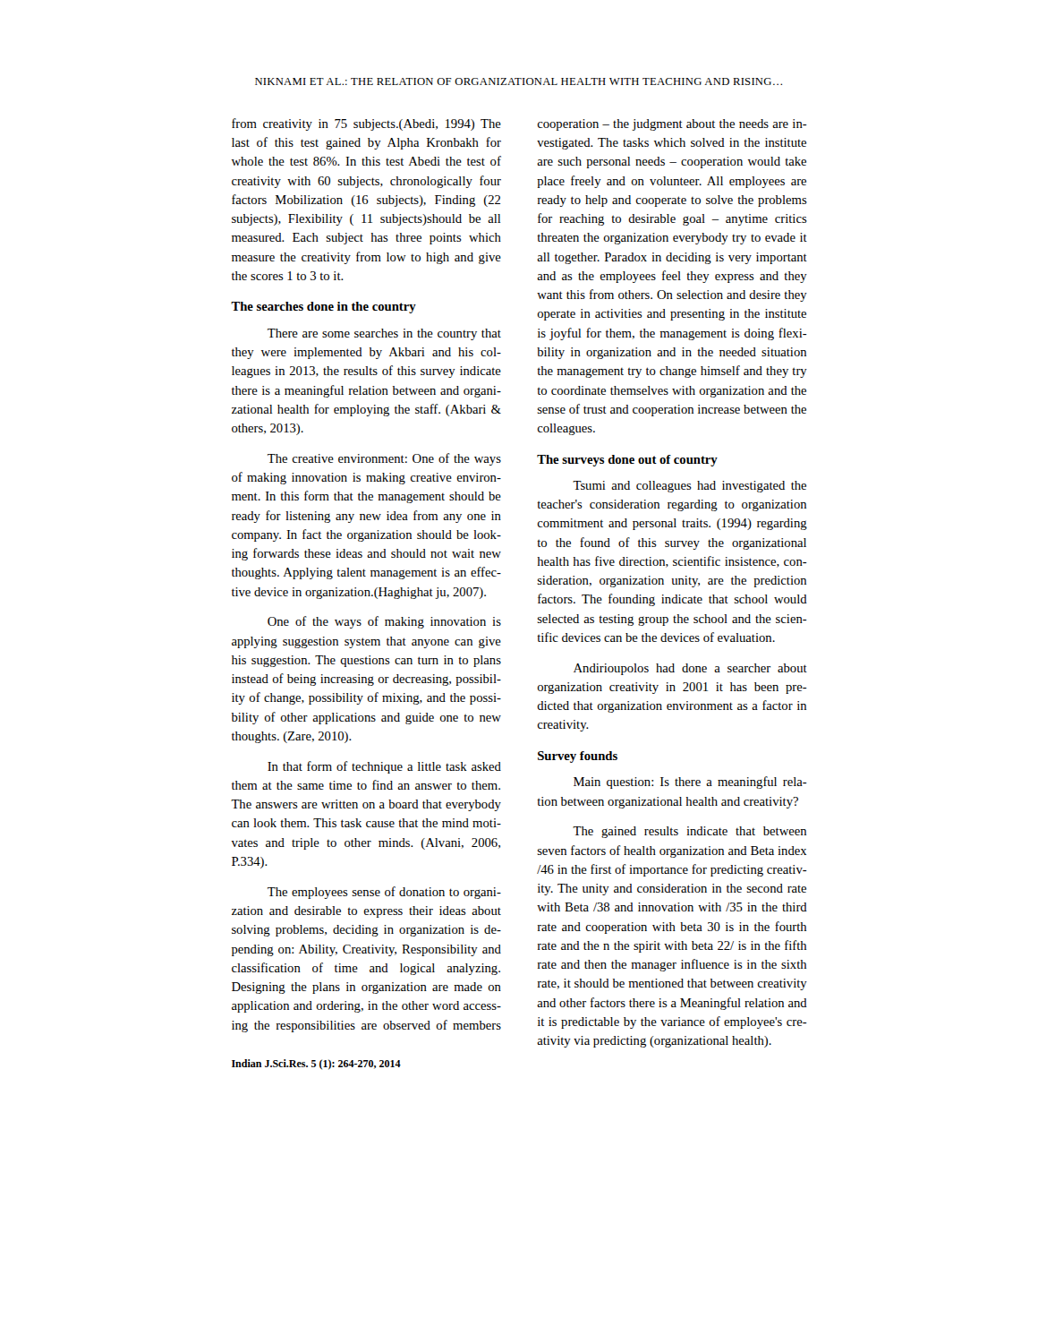Niknami et al.: The Relation of Organizational Health with Teaching and Rising…
from creativity in 75 subjects.(Abedi, 1994) The last of this test gained by Alpha Kronbakh for whole the test 86%. In this test Abedi the test of creativity with 60 subjects, chronologically four factors Mobilization (16 subjects), Finding (22 subjects), Flexibility ( 11 subjects)should be all measured. Each subject has three points which measure the creativity from low to high and give the scores 1 to 3 to it.
The searches done in the country
There are some searches in the country that they were implemented by Akbari and his colleagues in 2013, the results of this survey indicate there is a meaningful relation between and organizational health for employing the staff. (Akbari & others, 2013).
The creative environment: One of the ways of making innovation is making creative environment. In this form that the management should be ready for listening any new idea from any one in company. In fact the organization should be looking forwards these ideas and should not wait new thoughts. Applying talent management is an effective device in organization.(Haghighat ju, 2007).
One of the ways of making innovation is applying suggestion system that anyone can give his suggestion. The questions can turn in to plans instead of being increasing or decreasing, possibility of change, possibility of mixing, and the possibility of other applications and guide one to new thoughts. (Zare, 2010).
In that form of technique a little task asked them at the same time to find an answer to them. The answers are written on a board that everybody can look them. This task cause that the mind motivates and triple to other minds. (Alvani, 2006, P.334).
The employees sense of donation to organization and desirable to express their ideas about solving problems, deciding in organization is depending on: Ability, Creativity, Responsibility and classification of time and logical analyzing. Designing the plans in organization are made on application and ordering, in the other word accessing the responsibilities are observed of members cooperation – the judgment about the needs are investigated. The tasks which solved in the institute are such personal needs – cooperation would take place freely and on volunteer. All employees are ready to help and cooperate to solve the problems for reaching to desirable goal – anytime critics threaten the organization everybody try to evade it all together. Paradox in deciding is very important and as the employees feel they express and they want this from others. On selection and desire they operate in activities and presenting in the institute is joyful for them, the management is doing flexibility in organization and in the needed situation the management try to change himself and they try to coordinate themselves with organization and the sense of trust and cooperation increase between the colleagues.
The surveys done out of country
Tsumi and colleagues had investigated the teacher's consideration regarding to organization commitment and personal traits. (1994) regarding to the found of this survey the organizational health has five direction, scientific insistence, consideration, organization unity, are the prediction factors. The founding indicate that school would selected as testing group the school and the scientific devices can be the devices of evaluation.
Andirioupolos had done a searcher about organization creativity in 2001 it has been predicted that organization environment as a factor in creativity.
Survey founds
Main question: Is there a meaningful relation between organizational health and creativity?
The gained results indicate that between seven factors of health organization and Beta index /46 in the first of importance for predicting creativity. The unity and consideration in the second rate with Beta /38 and innovation with /35 in the third rate and cooperation with beta 30 is in the fourth rate and the n the spirit with beta 22/ is in the fifth rate and then the manager influence is in the sixth rate, it should be mentioned that between creativity and other factors there is a Meaningful relation and it is predictable by the variance of employee's creativity via predicting (organizational health).
Indian J.Sci.Res. 5 (1): 264-270, 2014